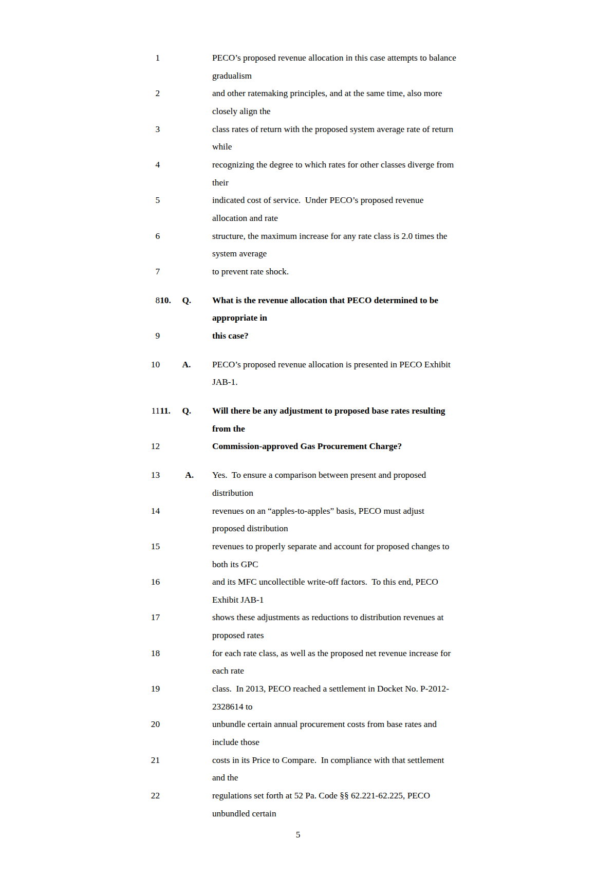| 1 | | | PECO’s proposed revenue allocation in this case attempts to balance gradualism |
| 2 | | | and other ratemaking principles, and at the same time, also more closely align the |
| 3 | | | class rates of return with the proposed system average rate of return while |
| 4 | | | recognizing the degree to which rates for other classes diverge from their |
| 5 | | | indicated cost of service. Under PECO’s proposed revenue allocation and rate |
| 6 | | | structure, the maximum increase for any rate class is 2.0 times the system average |
| 7 | | | to prevent rate shock. |
| 8 | 10. | Q. | What is the revenue allocation that PECO determined to be appropriate in |
| 9 | | | this case? |
| 10 | | A. | PECO’s proposed revenue allocation is presented in PECO Exhibit JAB-1. |
| 11 | 11. | Q. | Will there be any adjustment to proposed base rates resulting from the |
| 12 | | | Commission-approved Gas Procurement Charge? |
| 13 | | A. | Yes. To ensure a comparison between present and proposed distribution |
| 14 | | | revenues on an “apples-to-apples” basis, PECO must adjust proposed distribution |
| 15 | | | revenues to properly separate and account for proposed changes to both its GPC |
| 16 | | | and its MFC uncollectible write-off factors. To this end, PECO Exhibit JAB-1 |
| 17 | | | shows these adjustments as reductions to distribution revenues at proposed rates |
| 18 | | | for each rate class, as well as the proposed net revenue increase for each rate |
| 19 | | | class. In 2013, PECO reached a settlement in Docket No. P-2012-2328614 to |
| 20 | | | unbundle certain annual procurement costs from base rates and include those |
| 21 | | | costs in its Price to Compare. In compliance with that settlement and the |
| 22 | | | regulations set forth at 52 Pa. Code §§ 62.221-62.225, PECO unbundled certain |
5